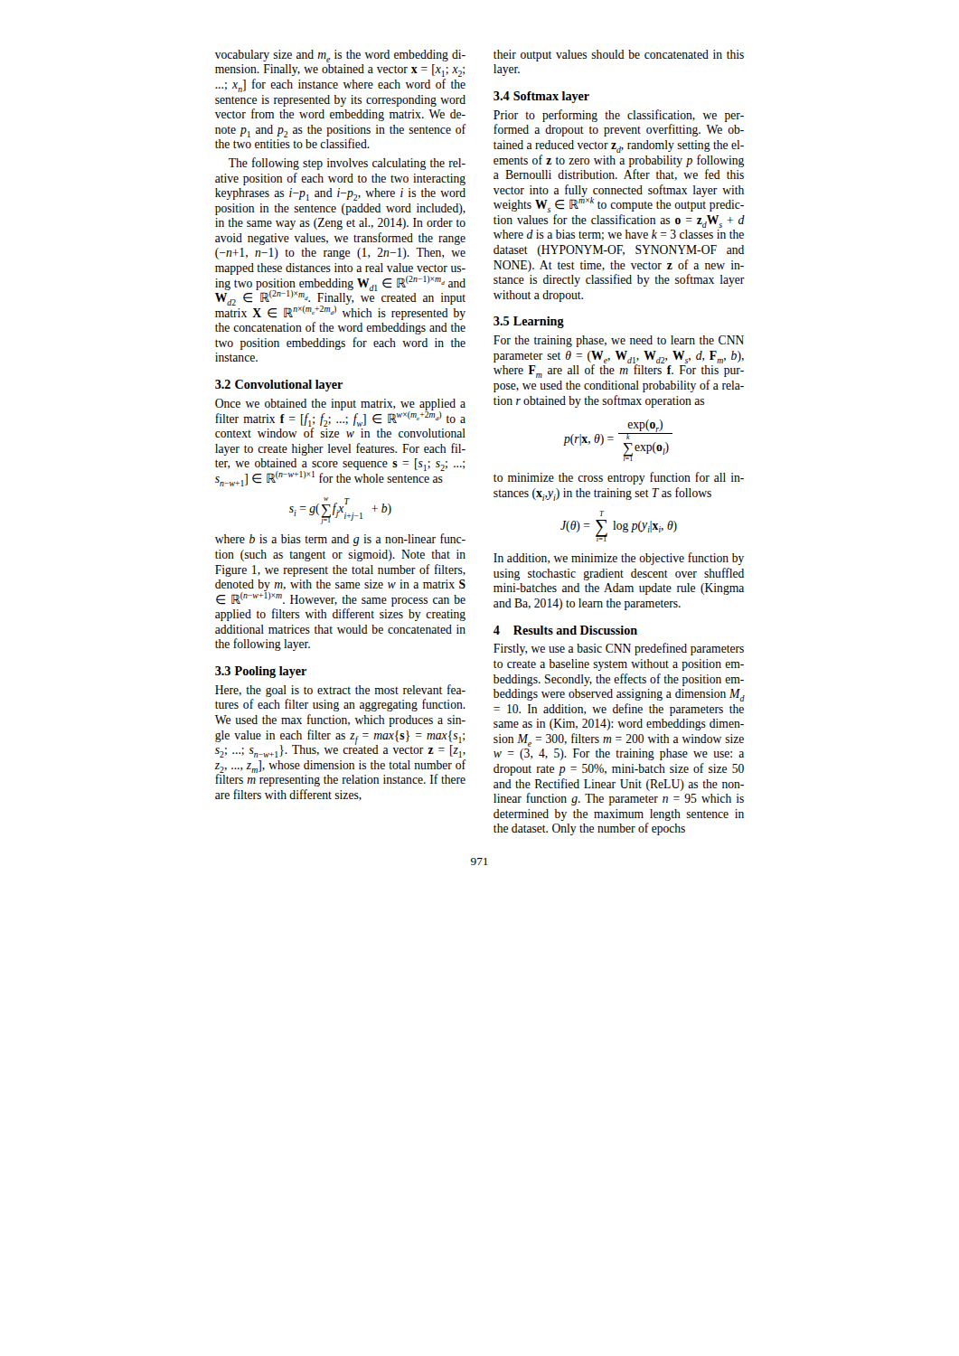vocabulary size and me is the word embedding dimension. Finally, we obtained a vector x = [x1; x2; ...; xn] for each instance where each word of the sentence is represented by its corresponding word vector from the word embedding matrix. We denote p1 and p2 as the positions in the sentence of the two entities to be classified.
The following step involves calculating the relative position of each word to the two interacting keyphrases as i−p1 and i−p2, where i is the word position in the sentence (padded word included), in the same way as (Zeng et al., 2014). In order to avoid negative values, we transformed the range (−n+1, n−1) to the range (1, 2n−1). Then, we mapped these distances into a real value vector using two position embedding Wd1 ∈ ℝ(2n−1)×md and Wd2 ∈ ℝ(2n−1)×md. Finally, we created an input matrix X ∈ ℝn×(me+2md) which is represented by the concatenation of the word embeddings and the two position embeddings for each word in the instance.
3.2 Convolutional layer
Once we obtained the input matrix, we applied a filter matrix f = [f1; f2; ...; fw] ∈ ℝw×(me+2md) to a context window of size w in the convolutional layer to create higher level features. For each filter, we obtained a score sequence s = [s1; s2; ...; sn−w+1] ∈ ℝ(n−w+1)×1 for the whole sentence as
si = g(w∑j=1 fj xTi+j−1 + b)
where b is a bias term and g is a non-linear function (such as tangent or sigmoid). Note that in Figure 1, we represent the total number of filters, denoted by m, with the same size w in a matrix S ∈ ℝ(n−w+1)×m. However, the same process can be applied to filters with different sizes by creating additional matrices that would be concatenated in the following layer.
3.3 Pooling layer
Here, the goal is to extract the most relevant features of each filter using an aggregating function. We used the max function, which produces a single value in each filter as zf = max{s} = max{s1; s2; ...; sn−w+1}. Thus, we created a vector z = [z1, z2, ..., zm], whose dimension is the total number of filters m representing the relation instance. If there are filters with different sizes,
their output values should be concatenated in this layer.
3.4 Softmax layer
Prior to performing the classification, we performed a dropout to prevent overfitting. We obtained a reduced vector zd, randomly setting the elements of z to zero with a probability p following a Bernoulli distribution. After that, we fed this vector into a fully connected softmax layer with weights Ws ∈ ℝm×k to compute the output prediction values for the classification as o = zdWs + d where d is a bias term; we have k = 3 classes in the dataset (HYPONYM-OF, SYNONYM-OF and NONE). At test time, the vector z of a new instance is directly classified by the softmax layer without a dropout.
3.5 Learning
For the training phase, we need to learn the CNN parameter set θ = (We, Wd1, Wd2, Ws, d, Fm, b), where Fm are all of the m filters f. For this purpose, we used the conditional probability of a relation r obtained by the softmax operation as
p(r|x, θ) = exp(or) k∑l=1exp(ol)
to minimize the cross entropy function for all instances (xi,yi) in the training set T as follows
J(θ) = T∑i=1 log p(yi|xi, θ)
In addition, we minimize the objective function by using stochastic gradient descent over shuffled mini-batches and the Adam update rule (Kingma and Ba, 2014) to learn the parameters.
4 Results and Discussion
Firstly, we use a basic CNN predefined parameters to create a baseline system without a position embeddings. Secondly, the effects of the position embeddings were observed assigning a dimension Md = 10. In addition, we define the parameters the same as in (Kim, 2014): word embeddings dimension Me = 300, filters m = 200 with a window size w = (3, 4, 5). For the training phase we use: a dropout rate p = 50%, mini-batch size of size 50 and the Rectified Linear Unit (ReLU) as the non-linear function g. The parameter n = 95 which is determined by the maximum length sentence in the dataset. Only the number of epochs
971